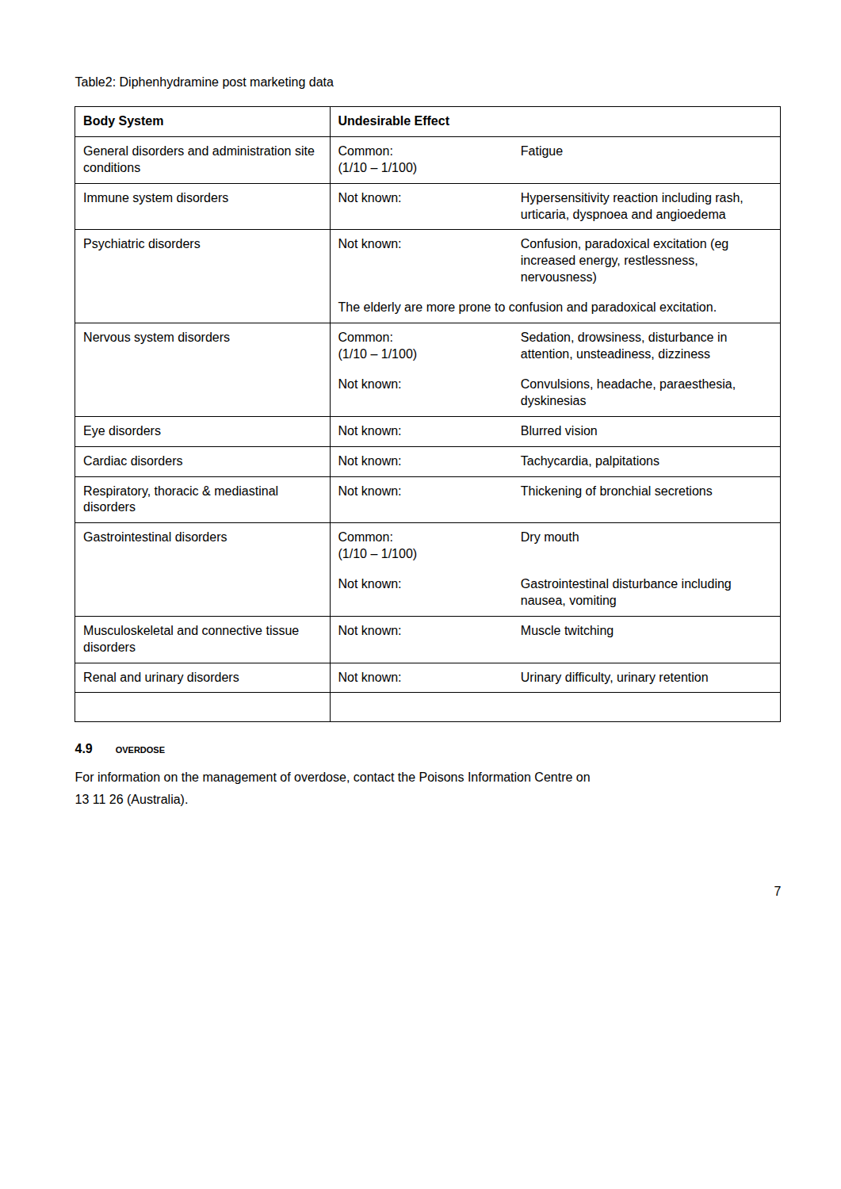Table2: Diphenhydramine post marketing data
| Body System | Undesirable Effect |
| --- | --- |
| General disorders and administration site conditions | Common: (1/10 – 1/100) Fatigue |
| Immune system disorders | Not known: Hypersensitivity reaction including rash, urticaria, dyspnoea and angioedema |
| Psychiatric disorders | Not known: Confusion, paradoxical excitation (eg increased energy, restlessness, nervousness) The elderly are more prone to confusion and paradoxical excitation. |
| Nervous system disorders | Common: (1/10 – 1/100) Sedation, drowsiness, disturbance in attention, unsteadiness, dizziness Not known: Convulsions, headache, paraesthesia, dyskinesias |
| Eye disorders | Not known: Blurred vision |
| Cardiac disorders | Not known: Tachycardia, palpitations |
| Respiratory, thoracic & mediastinal disorders | Not known: Thickening of bronchial secretions |
| Gastrointestinal disorders | Common: (1/10 – 1/100) Dry mouth Not known: Gastrointestinal disturbance including nausea, vomiting |
| Musculoskeletal and connective tissue disorders | Not known: Muscle twitching |
| Renal and urinary disorders | Not known: Urinary difficulty, urinary retention |
4.9 Overdose
For information on the management of overdose, contact the Poisons Information Centre on
13 11 26 (Australia).
7